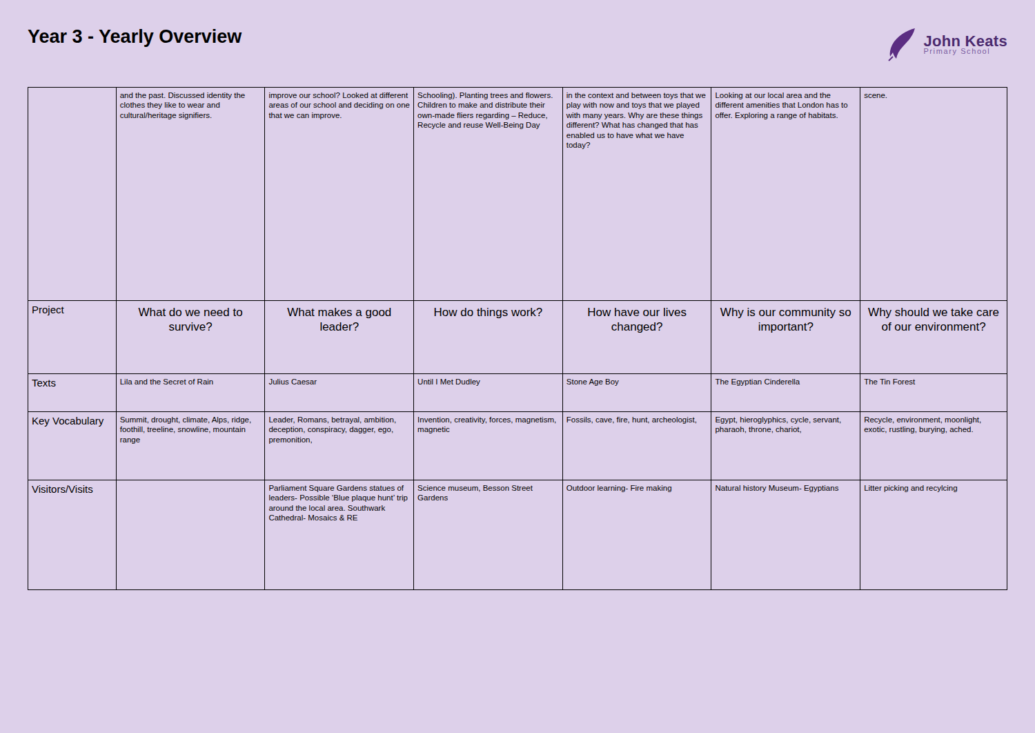Year 3 - Yearly Overview
John Keats
Primary School
| | and the past. Discussed identity the clothes they like to wear and cultural/heritage signifiers. | improve our school? Looked at different areas of our school and deciding on one that we can improve. | Schooling). Planting trees and flowers. Children to make and distribute their own-made fliers regarding – Reduce, Recycle and reuse Well-Being Day | in the context and between toys that we play with now and toys that we played with many years. Why are these things different? What has changed that has enabled us to have what we have today? | Looking at our local area and the different amenities that London has to offer. Exploring a range of habitats. | scene. |
| Project | What do we need to survive? | What makes a good leader? | How do things work? | How have our lives changed? | Why is our community so important? | Why should we take care of our environment? |
| Texts | Lila and the Secret of Rain | Julius Caesar | Until I Met Dudley | Stone Age Boy | The Egyptian Cinderella | The Tin Forest |
| Key Vocabulary | Summit, drought, climate, Alps, ridge, foothill, treeline, snowline, mountain range | Leader, Romans, betrayal, ambition, deception, conspiracy, dagger, ego, premonition, | Invention, creativity, forces, magnetism, magnetic | Fossils, cave, fire, hunt, archeologist, | Egypt, hieroglyphics, cycle, servant, pharaoh, throne, chariot, | Recycle, environment, moonlight, exotic, rustling, burying, ached. |
| Visitors/Visits | | Parliament Square Gardens statues of leaders- Possible ‘Blue plaque hunt’ trip around the local area. Southwark Cathedral- Mosaics & RE | Science museum, Besson Street Gardens | Outdoor learning- Fire making | Natural history Museum- Egyptians | Litter picking and recylcing |